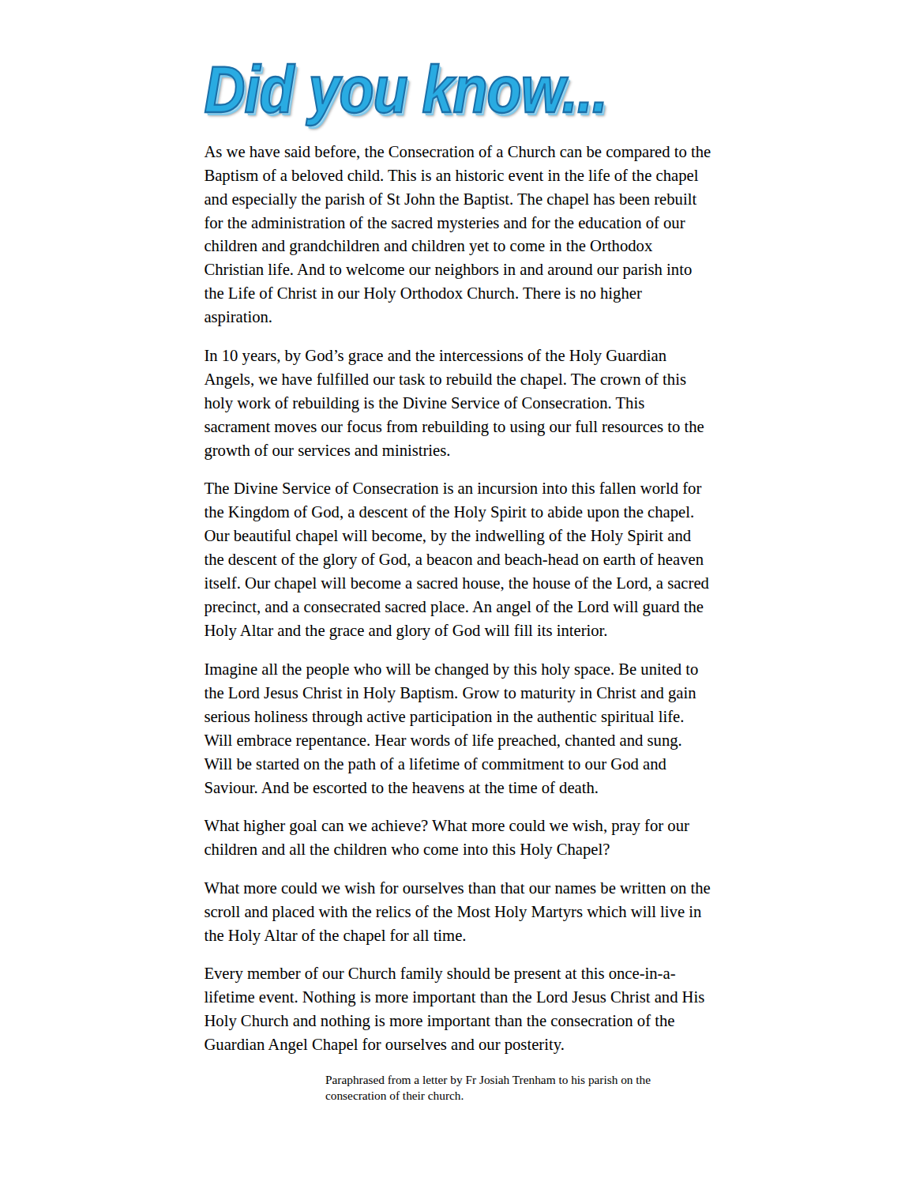Did you know...
As we have said before, the Consecration of a Church can be compared to the Baptism of a beloved child. This is an historic event in the life of the chapel and especially the parish of St John the Baptist. The chapel has been rebuilt for the administration of the sacred mysteries and for the education of our children and grandchildren and children yet to come in the Orthodox Christian life. And to welcome our neighbors in and around our parish into the Life of Christ in our Holy Orthodox Church. There is no higher aspiration.
In 10 years, by God’s grace and the intercessions of the Holy Guardian Angels, we have fulfilled our task to rebuild the chapel. The crown of this holy work of rebuilding is the Divine Service of Consecration. This sacrament moves our focus from rebuilding to using our full resources to the growth of our services and ministries.
The Divine Service of Consecration is an incursion into this fallen world for the Kingdom of God, a descent of the Holy Spirit to abide upon the chapel. Our beautiful chapel will become, by the indwelling of the Holy Spirit and the descent of the glory of God, a beacon and beach-head on earth of heaven itself. Our chapel will become a sacred house, the house of the Lord, a sacred precinct, and a consecrated sacred place. An angel of the Lord will guard the Holy Altar and the grace and glory of God will fill its interior.
Imagine all the people who will be changed by this holy space. Be united to the Lord Jesus Christ in Holy Baptism. Grow to maturity in Christ and gain serious holiness through active participation in the authentic spiritual life. Will embrace repentance. Hear words of life preached, chanted and sung. Will be started on the path of a lifetime of commitment to our God and Saviour. And be escorted to the heavens at the time of death.
What higher goal can we achieve? What more could we wish, pray for our children and all the children who come into this Holy Chapel?
What more could we wish for ourselves than that our names be written on the scroll and placed with the relics of the Most Holy Martyrs which will live in the Holy Altar of the chapel for all time.
Every member of our Church family should be present at this once-in-a-lifetime event. Nothing is more important than the Lord Jesus Christ and His Holy Church and nothing is more important than the consecration of the Guardian Angel Chapel for ourselves and our posterity.
Paraphrased from a letter by Fr Josiah Trenham to his parish on the consecration of their church.